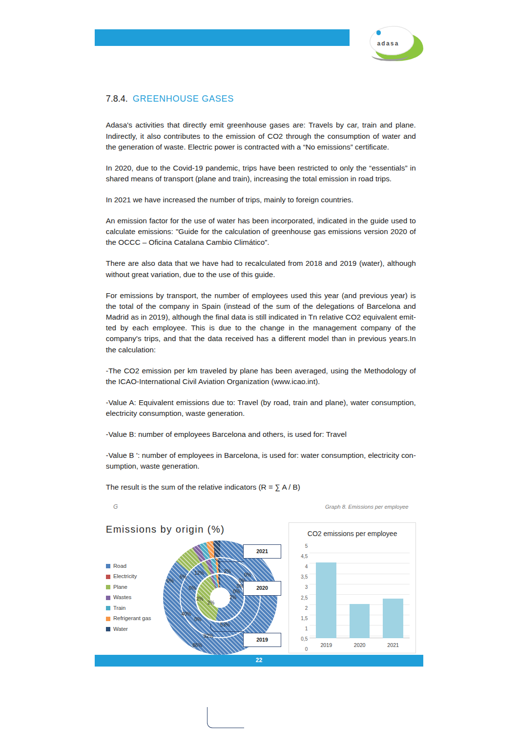adasa
7.8.4. GREENHOUSE GASES
Adasa's activities that directly emit greenhouse gases are: Travels by car, train and plane. Indirectly, it also contributes to the emission of CO2 through the consumption of water and the generation of waste. Electric power is contracted with a “No emissions” certificate.
In 2020, due to the Covid-19 pandemic, trips have been restricted to only the “essentials” in shared means of transport (plane and train), increasing the total emission in road trips.
In 2021 we have increased the number of trips, mainly to foreign countries.
An emission factor for the use of water has been incorporated, indicated in the guide used to calculate emissions: "Guide for the calculation of greenhouse gas emissions version 2020 of the OCCC – Oficina Catalana Cambio Climático”.
There are also data that we have had to recalculated from 2018 and 2019 (water), although without great variation, due to the use of this guide.
For emissions by transport, the number of employees used this year (and previous year) is the total of the company in Spain (instead of the sum of the delegations of Barcelona and Madrid as in 2019), although the final data is still indicated in Tn relative CO2 equivalent emitted by each employee. This is due to the change in the management company of the company's trips, and that the data received has a different model than in previous years.In the calculation:
-The CO2 emission per km traveled by plane has been averaged, using the Methodology of the ICAO-International Civil Aviation Organization (www.icao.int).
-Value A: Equivalent emissions due to: Travel (by road, train and plane), water consumption, electricity consumption, waste generation.
-Value B: number of employees Barcelona and others, is used for: Travel
-Value B ': number of employees in Barcelona, is used for: water consumption, electricity consumption, waste generation.
The result is the sum of the relative indicators (R = ∑ A / B)
G
Graph 8. Emissions per employee
Emissions by origin (%)
Road
Electricity
Plane
Wastes
Train
Refrigerant gas
Water
0% 6% 12% 2% 0% 0% 0% 0% 0% 2% 2% 2% 40% 0% 53% 92% 86%
2021
2020
2019
Graph 7. Emissions by origin
CO2 emissions per employee
5
4,5
4
3,5
3
2,5
2
1,5
1
0,5
0
2019 2020 2021
22